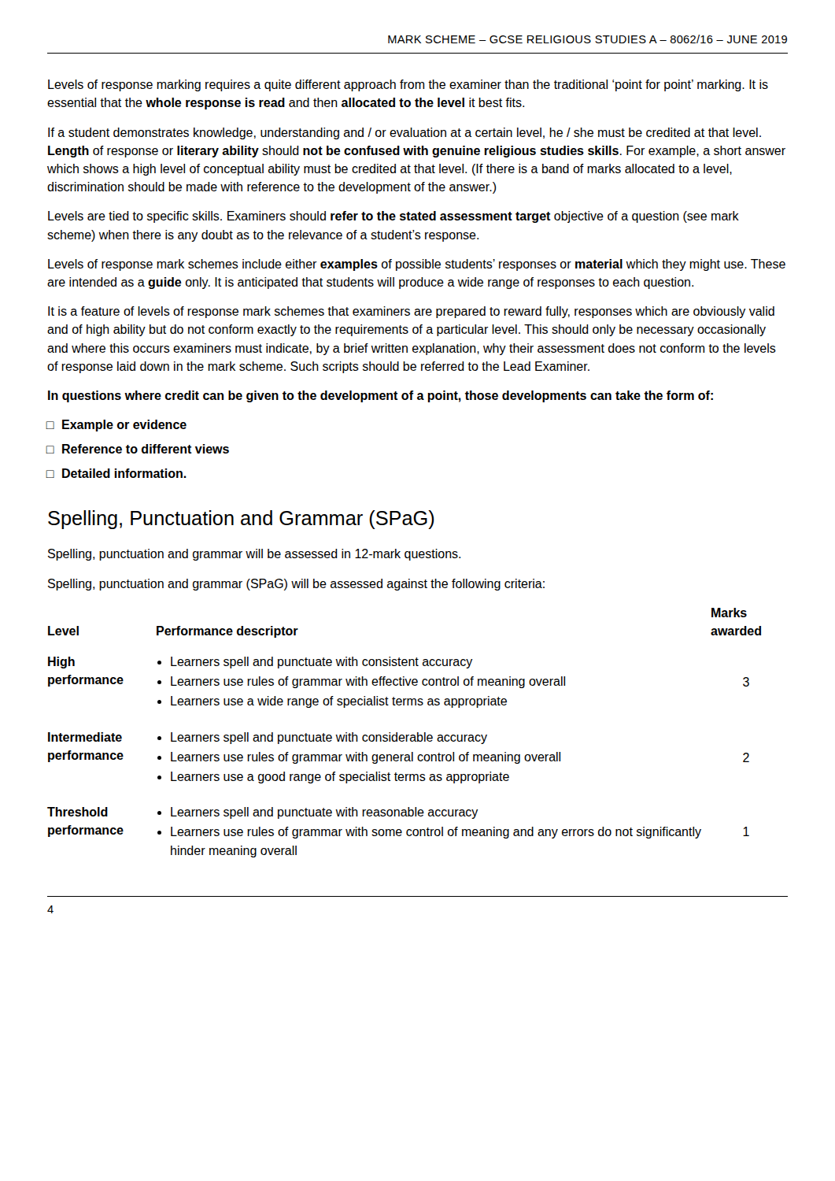MARK SCHEME – GCSE RELIGIOUS STUDIES A – 8062/16 – JUNE 2019
Levels of response marking requires a quite different approach from the examiner than the traditional ‘point for point’ marking. It is essential that the whole response is read and then allocated to the level it best fits.
If a student demonstrates knowledge, understanding and / or evaluation at a certain level, he / she must be credited at that level. Length of response or literary ability should not be confused with genuine religious studies skills. For example, a short answer which shows a high level of conceptual ability must be credited at that level. (If there is a band of marks allocated to a level, discrimination should be made with reference to the development of the answer.)
Levels are tied to specific skills. Examiners should refer to the stated assessment target objective of a question (see mark scheme) when there is any doubt as to the relevance of a student’s response.
Levels of response mark schemes include either examples of possible students’ responses or material which they might use. These are intended as a guide only. It is anticipated that students will produce a wide range of responses to each question.
It is a feature of levels of response mark schemes that examiners are prepared to reward fully, responses which are obviously valid and of high ability but do not conform exactly to the requirements of a particular level. This should only be necessary occasionally and where this occurs examiners must indicate, by a brief written explanation, why their assessment does not conform to the levels of response laid down in the mark scheme. Such scripts should be referred to the Lead Examiner.
In questions where credit can be given to the development of a point, those developments can take the form of:
Example or evidence
Reference to different views
Detailed information.
Spelling, Punctuation and Grammar (SPaG)
Spelling, punctuation and grammar will be assessed in 12-mark questions.
Spelling, punctuation and grammar (SPaG) will be assessed against the following criteria:
| Level | Performance descriptor | Marks awarded |
| --- | --- | --- |
| High performance | Learners spell and punctuate with consistent accuracy Learners use rules of grammar with effective control of meaning overall Learners use a wide range of specialist terms as appropriate | 3 |
| Intermediate performance | Learners spell and punctuate with considerable accuracy Learners use rules of grammar with general control of meaning overall Learners use a good range of specialist terms as appropriate | 2 |
| Threshold performance | Learners spell and punctuate with reasonable accuracy Learners use rules of grammar with some control of meaning and any errors do not significantly hinder meaning overall | 1 |
4